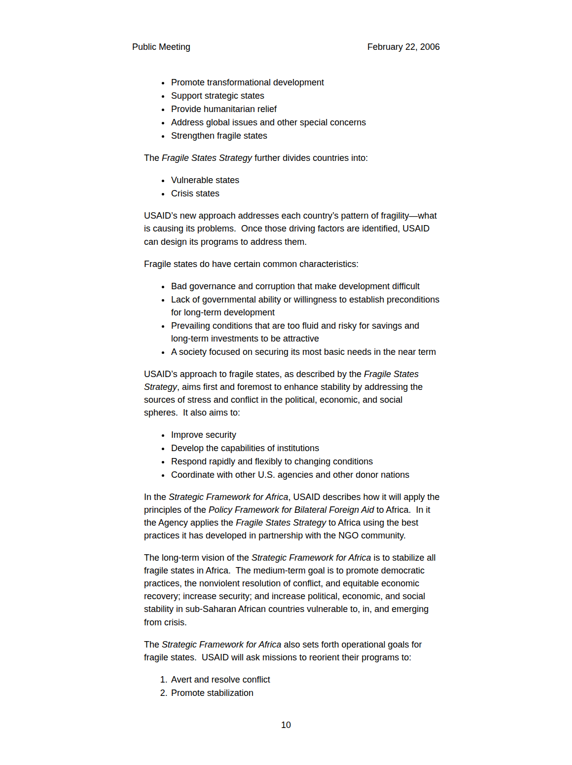Public Meeting February 22, 2006
Promote transformational development
Support strategic states
Provide humanitarian relief
Address global issues and other special concerns
Strengthen fragile states
The Fragile States Strategy further divides countries into:
Vulnerable states
Crisis states
USAID’s new approach addresses each country’s pattern of fragility—what is causing its problems. Once those driving factors are identified, USAID can design its programs to address them.
Fragile states do have certain common characteristics:
Bad governance and corruption that make development difficult
Lack of governmental ability or willingness to establish preconditions for long-term development
Prevailing conditions that are too fluid and risky for savings and long-term investments to be attractive
A society focused on securing its most basic needs in the near term
USAID’s approach to fragile states, as described by the Fragile States Strategy, aims first and foremost to enhance stability by addressing the sources of stress and conflict in the political, economic, and social spheres. It also aims to:
Improve security
Develop the capabilities of institutions
Respond rapidly and flexibly to changing conditions
Coordinate with other U.S. agencies and other donor nations
In the Strategic Framework for Africa, USAID describes how it will apply the principles of the Policy Framework for Bilateral Foreign Aid to Africa. In it the Agency applies the Fragile States Strategy to Africa using the best practices it has developed in partnership with the NGO community.
The long-term vision of the Strategic Framework for Africa is to stabilize all fragile states in Africa. The medium-term goal is to promote democratic practices, the nonviolent resolution of conflict, and equitable economic recovery; increase security; and increase political, economic, and social stability in sub-Saharan African countries vulnerable to, in, and emerging from crisis.
The Strategic Framework for Africa also sets forth operational goals for fragile states. USAID will ask missions to reorient their programs to:
Avert and resolve conflict
Promote stabilization
10